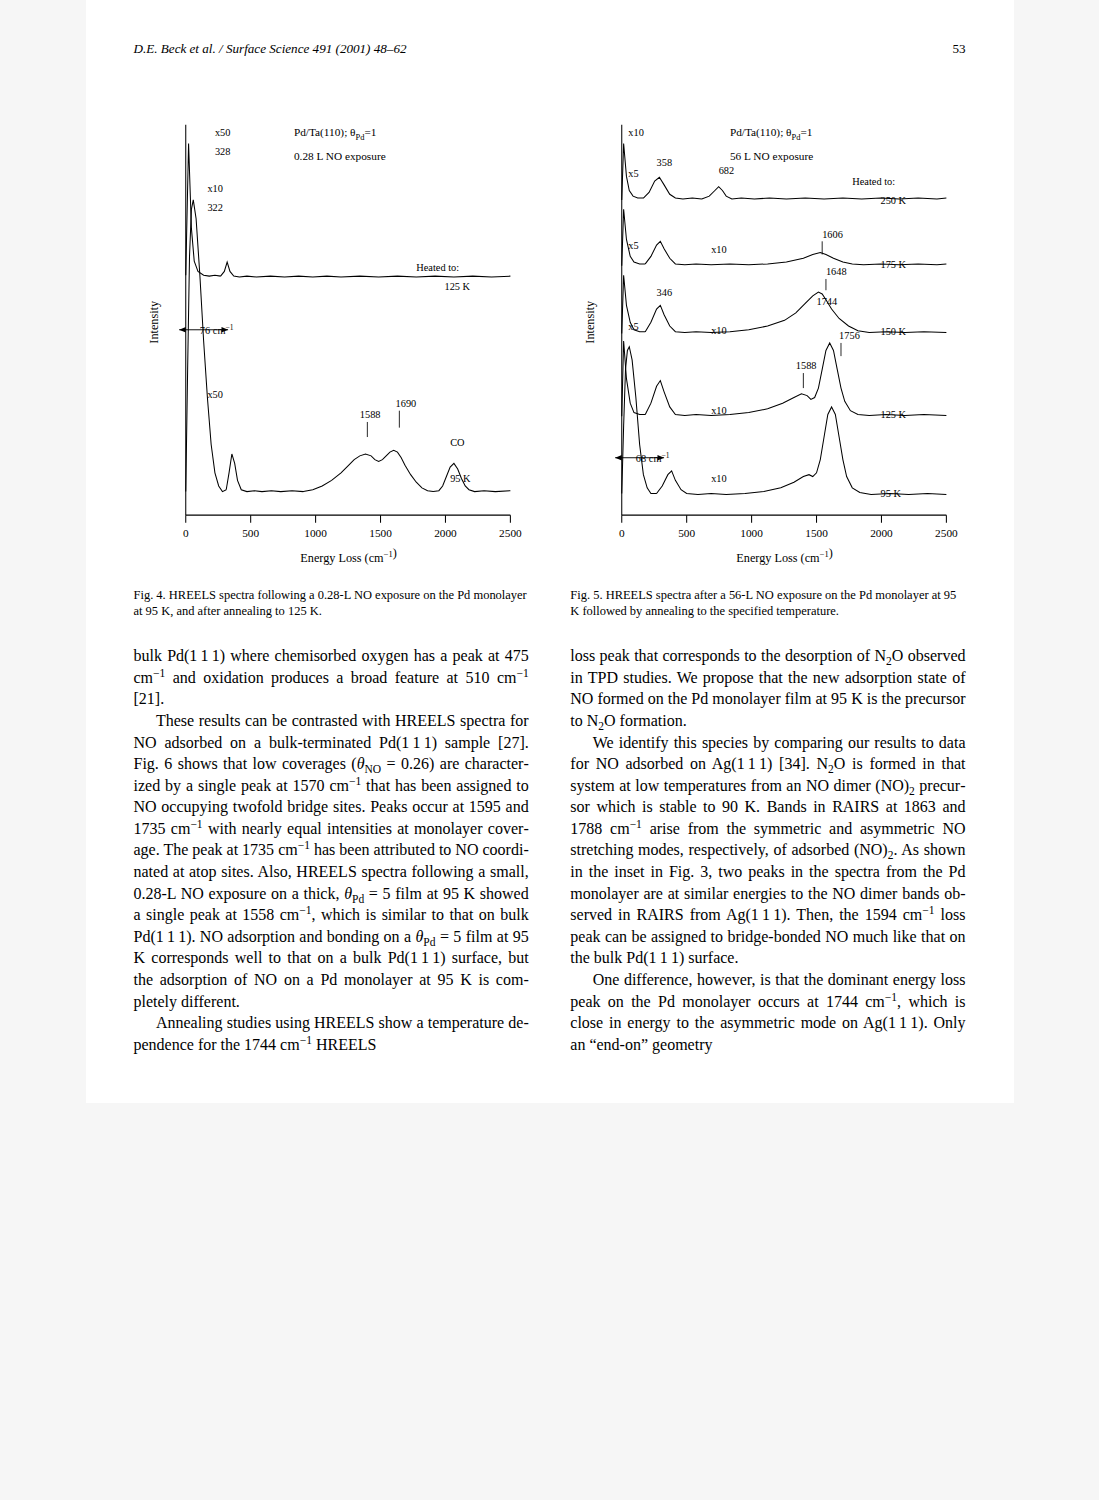D.E. Beck et al. / Surface Science 491 (2001) 48–62 53
0 500 1000 1500 2000 2500 Energy Loss (cm−1) Intensity x50 328 Heated to: 125 K x10 322 76 cm−1 x50 1588 1690 CO 95 K Pd/Ta(110); θPd=1 0.28 L NO exposure
Fig. 4. HREELS spectra following a 0.28-L NO exposure on the Pd monolayer at 95 K, and after annealing to 125 K.
bulk Pd(1 1 1) where chemisorbed oxygen has a peak at 475 cm−1 and oxidation produces a broad feature at 510 cm−1 [21].
These results can be contrasted with HREELS spectra for NO adsorbed on a bulk-terminated Pd(1 1 1) sample [27]. Fig. 6 shows that low coverages (θNO = 0.26) are characterized by a single peak at 1570 cm−1 that has been assigned to NO occupying twofold bridge sites. Peaks occur at 1595 and 1735 cm−1 with nearly equal intensities at monolayer coverage. The peak at 1735 cm−1 has been attributed to NO coordinated at atop sites. Also, HREELS spectra following a small, 0.28-L NO exposure on a thick, θPd = 5 film at 95 K showed a single peak at 1558 cm−1, which is similar to that on bulk Pd(1 1 1). NO adsorption and bonding on a θPd = 5 film at 95 K corresponds well to that on a bulk Pd(1 1 1) surface, but the adsorption of NO on a Pd monolayer at 95 K is completely different.
Annealing studies using HREELS show a temperature dependence for the 1744 cm−1 HREELS
0 500 1000 1500 2000 2500 Energy Loss (cm−1) Intensity x10 x5 358 682 Heated to: 250 K 1606 175 K x5 x10 1648 1744 150 K x5 x10 346 1588 1756 125 K x10 x10 68 cm−1 95 K Pd/Ta(110); θPd=1 56 L NO exposure
Fig. 5. HREELS spectra after a 56-L NO exposure on the Pd monolayer at 95 K followed by annealing to the specified temperature.
loss peak that corresponds to the desorption of N2O observed in TPD studies. We propose that the new adsorption state of NO formed on the Pd monolayer film at 95 K is the precursor to N2O formation.
We identify this species by comparing our results to data for NO adsorbed on Ag(1 1 1) [34]. N2O is formed in that system at low temperatures from an NO dimer (NO)2 precursor which is stable to 90 K. Bands in RAIRS at 1863 and 1788 cm−1 arise from the symmetric and asymmetric NO stretching modes, respectively, of adsorbed (NO)2. As shown in the inset in Fig. 3, two peaks in the spectra from the Pd monolayer are at similar energies to the NO dimer bands observed in RAIRS from Ag(1 1 1). Then, the 1594 cm−1 loss peak can be assigned to bridge-bonded NO much like that on the bulk Pd(1 1 1) surface.
One difference, however, is that the dominant energy loss peak on the Pd monolayer occurs at 1744 cm−1, which is close in energy to the asymmetric mode on Ag(1 1 1). Only an “end-on” geometry